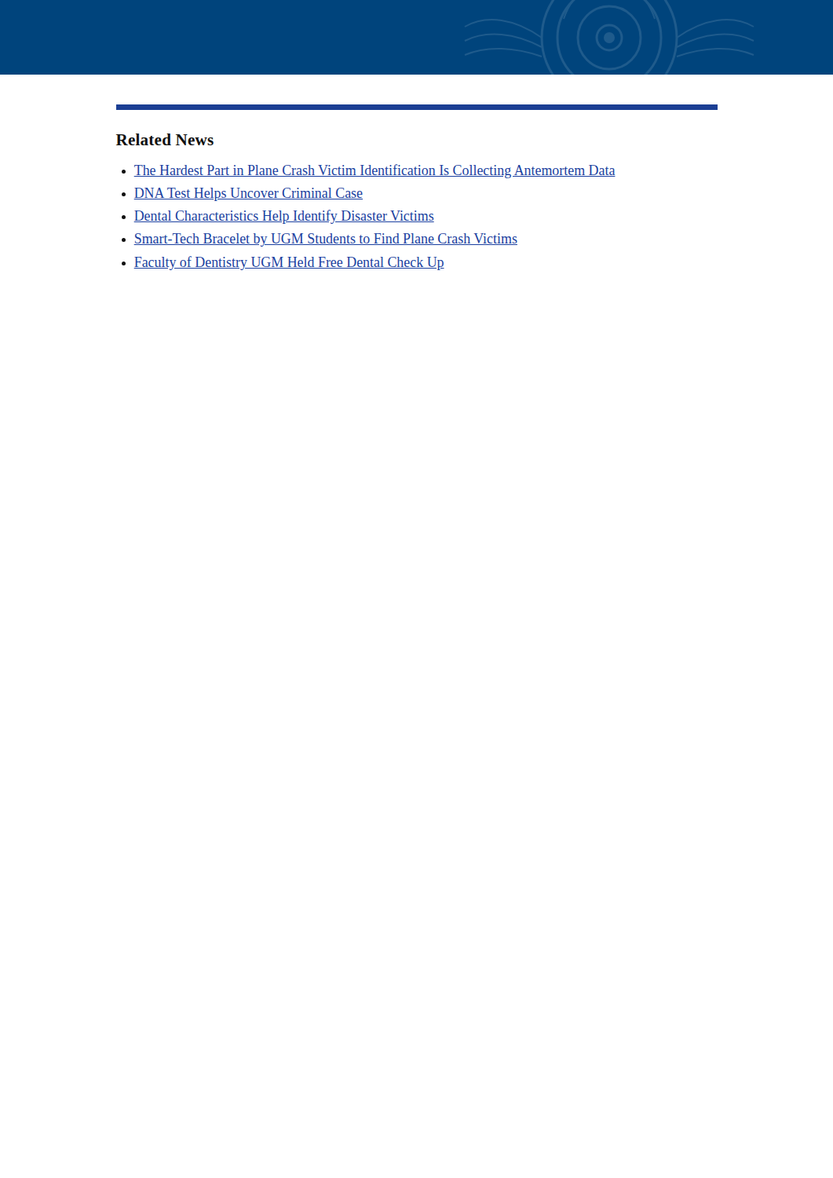UGM
Related News
The Hardest Part in Plane Crash Victim Identification Is Collecting Antemortem Data
DNA Test Helps Uncover Criminal Case
Dental Characteristics Help Identify Disaster Victims
Smart-Tech Bracelet by UGM Students to Find Plane Crash Victims
Faculty of Dentistry UGM Held Free Dental Check Up